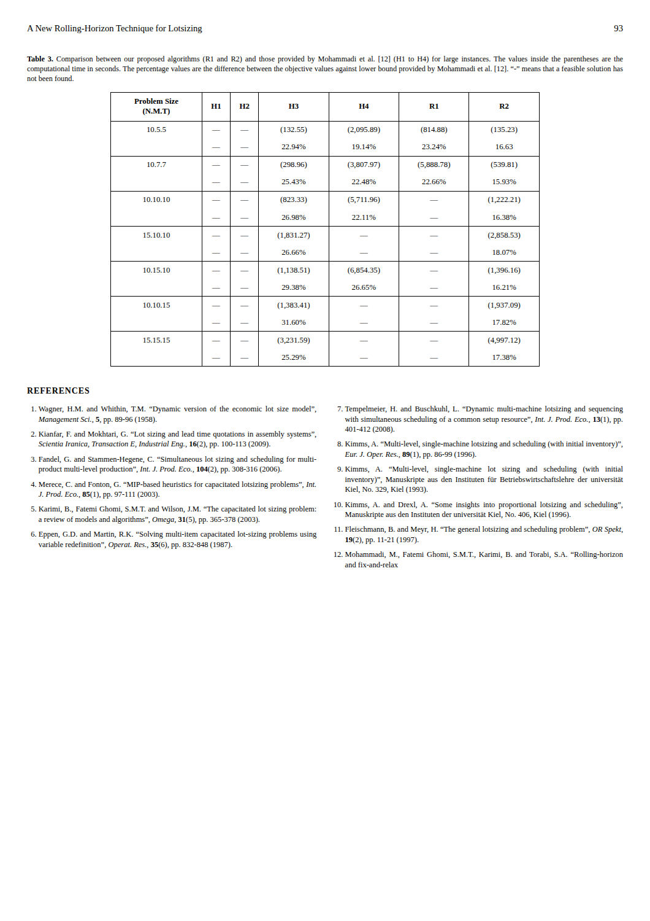A New Rolling-Horizon Technique for Lotsizing 93
Table 3. Comparison between our proposed algorithms (R1 and R2) and those provided by Mohammadi et al. [12] (H1 to H4) for large instances. The values inside the parentheses are the computational time in seconds. The percentage values are the difference between the objective values against lower bound provided by Mohammadi et al. [12]. “-” means that a feasible solution has not been found.
| Problem Size (N.M.T) | H1 | H2 | H3 | H4 | R1 | R2 |
| --- | --- | --- | --- | --- | --- | --- |
| 10.5.5 | — | — | (132.55) | (2,095.89) | (814.88) | (135.23) |
| | — | — | 22.94% | 19.14% | 23.24% | 16.63 |
| 10.7.7 | — | — | (298.96) | (3,807.97) | (5,888.78) | (539.81) |
| | — | — | 25.43% | 22.48% | 22.66% | 15.93% |
| 10.10.10 | — | — | (823.33) | (5,711.96) | — | (1,222.21) |
| | — | — | 26.98% | 22.11% | — | 16.38% |
| 15.10.10 | — | — | (1,831.27) | — | — | (2,858.53) |
| | — | — | 26.66% | — | — | 18.07% |
| 10.15.10 | — | — | (1,138.51) | (6,854.35) | — | (1,396.16) |
| | — | — | 29.38% | 26.65% | — | 16.21% |
| 10.10.15 | — | — | (1,383.41) | — | — | (1,937.09) |
| | — | — | 31.60% | — | — | 17.82% |
| 15.15.15 | — | — | (3,231.59) | — | — | (4,997.12) |
| | — | — | 25.29% | — | — | 17.38% |
REFERENCES
Wagner, H.M. and Whithin, T.M. “Dynamic version of the economic lot size model”, Management Sci., 5, pp. 89-96 (1958).
Kianfar, F. and Mokhtari, G. “Lot sizing and lead time quotations in assembly systems”, Scientia Iranica, Transaction E, Industrial Eng., 16(2), pp. 100-113 (2009).
Fandel, G. and Stammen-Hegene, C. “Simultaneous lot sizing and scheduling for multi-product multi-level production”, Int. J. Prod. Eco., 104(2), pp. 308-316 (2006).
Merece, C. and Fonton, G. “MIP-based heuristics for capacitated lotsizing problems”, Int. J. Prod. Eco., 85(1), pp. 97-111 (2003).
Karimi, B., Fatemi Ghomi, S.M.T. and Wilson, J.M. “The capacitated lot sizing problem: a review of models and algorithms”, Omega, 31(5), pp. 365-378 (2003).
Eppen, G.D. and Martin, R.K. “Solving multi-item capacitated lot-sizing problems using variable redefinition”, Operat. Res., 35(6), pp. 832-848 (1987).
Tempelmeier, H. and Buschkuhl, L. “Dynamic multi-machine lotsizing and sequencing with simultaneous scheduling of a common setup resource”, Int. J. Prod. Eco., 13(1), pp. 401-412 (2008).
Kimms, A. “Multi-level, single-machine lotsizing and scheduling (with initial inventory)”, Eur. J. Oper. Res., 89(1), pp. 86-99 (1996).
Kimms, A. “Multi-level, single-machine lot sizing and scheduling (with initial inventory)”, Manuskripte aus den Instituten für Betriebswirtschaftslehre der universität Kiel, No. 329, Kiel (1993).
Kimms, A. and Drexl, A. “Some insights into proportional lotsizing and scheduling”, Manuskripte aus den Instituten der universität Kiel, No. 406, Kiel (1996).
Fleischmann, B. and Meyr, H. “The general lotsizing and scheduling problem”, OR Spekt, 19(2), pp. 11-21 (1997).
Mohammadi, M., Fatemi Ghomi, S.M.T., Karimi, B. and Torabi, S.A. “Rolling-horizon and fix-and-relax